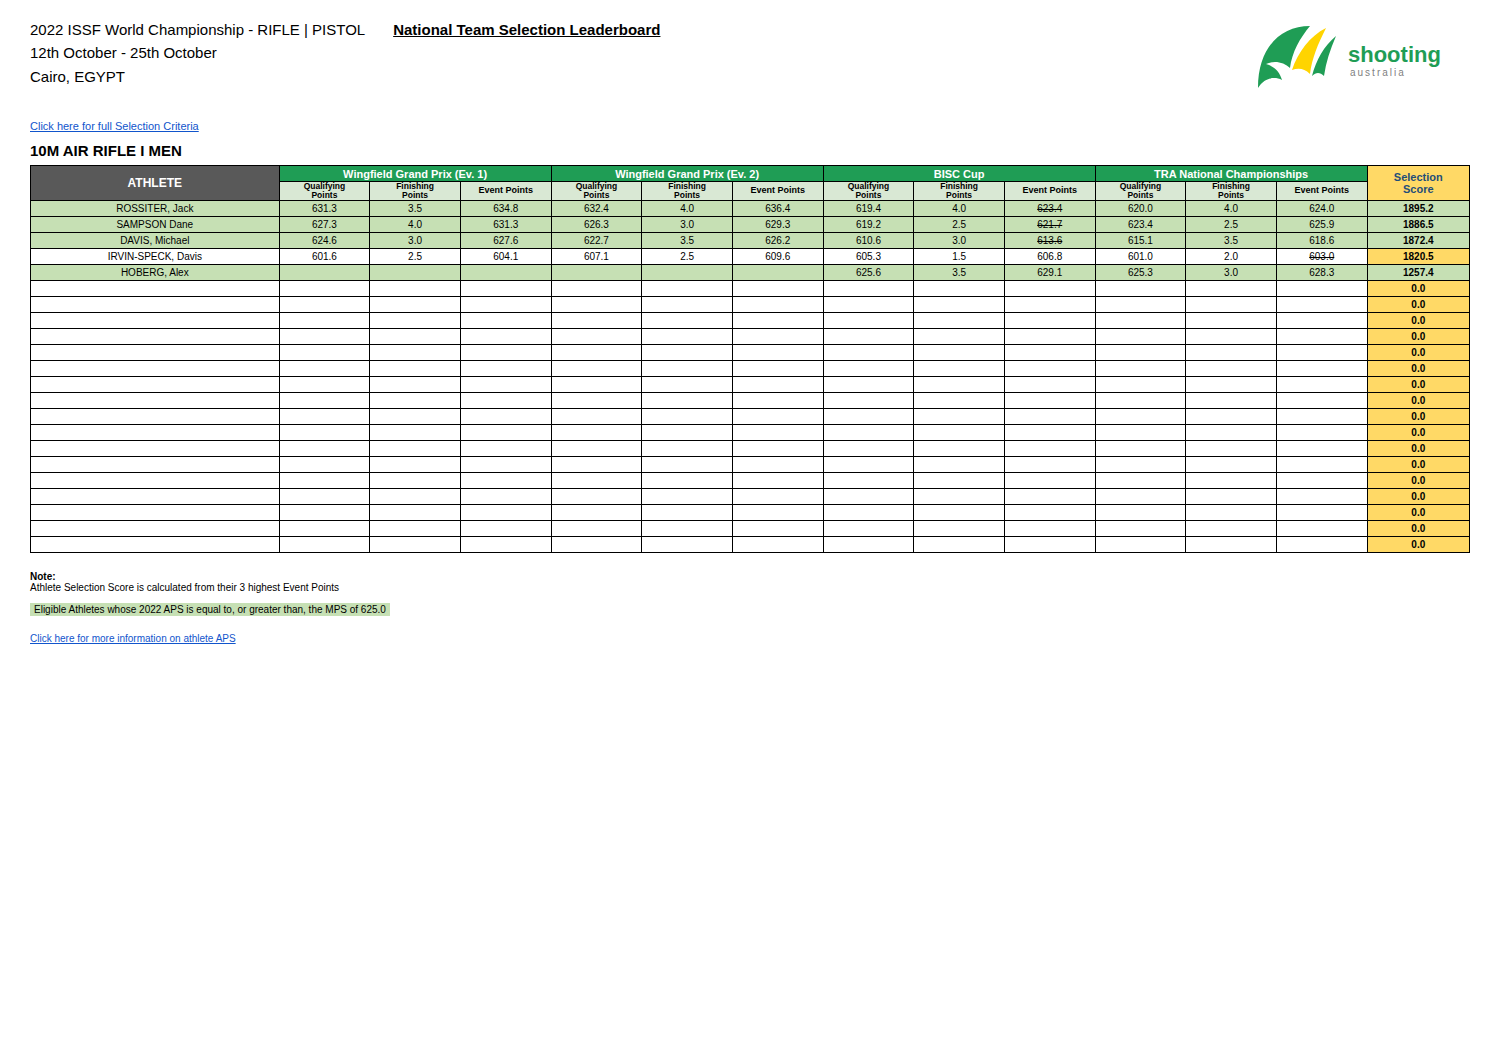2022 ISSF World Championship - RIFLE | PISTOL National Team Selection Leaderboard
12th October - 25th October
Cairo, EGYPT
shooting australia
Click here for full Selection Criteria
10M AIR RIFLE I MEN
| ATHLETE | Wingfield Grand Prix (Ev. 1) | Wingfield Grand Prix (Ev. 2) | BISC Cup | TRA National Championships | Selection Score |
| --- | --- | --- | --- | --- | --- |
| Qualifying Points | Finishing Points | Event Points | Qualifying Points | Finishing Points | Event Points | Qualifying Points | Finishing Points | Event Points | Qualifying Points | Finishing Points | Event Points |
| ROSSITER, Jack | 631.3 | 3.5 | 634.8 | 632.4 | 4.0 | 636.4 | 619.4 | 4.0 | 623.4 | 620.0 | 4.0 | 624.0 | 1895.2 |
| SAMPSON Dane | 627.3 | 4.0 | 631.3 | 626.3 | 3.0 | 629.3 | 619.2 | 2.5 | 621.7 | 623.4 | 2.5 | 625.9 | 1886.5 |
| DAVIS, Michael | 624.6 | 3.0 | 627.6 | 622.7 | 3.5 | 626.2 | 610.6 | 3.0 | 613.6 | 615.1 | 3.5 | 618.6 | 1872.4 |
| IRVIN-SPECK, Davis | 601.6 | 2.5 | 604.1 | 607.1 | 2.5 | 609.6 | 605.3 | 1.5 | 606.8 | 601.0 | 2.0 | 603.0 | 1820.5 |
| HOBERG, Alex | | | | | | | 625.6 | 3.5 | 629.1 | 625.3 | 3.0 | 628.3 | 1257.4 |
| | | | | | | | | | | | | | 0.0 |
| | | | | | | | | | | | | | 0.0 |
| | | | | | | | | | | | | | 0.0 |
| | | | | | | | | | | | | | 0.0 |
| | | | | | | | | | | | | | 0.0 |
| | | | | | | | | | | | | | 0.0 |
| | | | | | | | | | | | | | 0.0 |
| | | | | | | | | | | | | | 0.0 |
| | | | | | | | | | | | | | 0.0 |
| | | | | | | | | | | | | | 0.0 |
| | | | | | | | | | | | | | 0.0 |
| | | | | | | | | | | | | | 0.0 |
| | | | | | | | | | | | | | 0.0 |
| | | | | | | | | | | | | | 0.0 |
| | | | | | | | | | | | | | 0.0 |
| | | | | | | | | | | | | | 0.0 |
| | | | | | | | | | | | | | 0.0 |
Note:
Athlete Selection Score is calculated from their 3 highest Event Points
Eligible Athletes whose 2022 APS is equal to, or greater than, the MPS of 625.0
Click here for more information on athlete APS